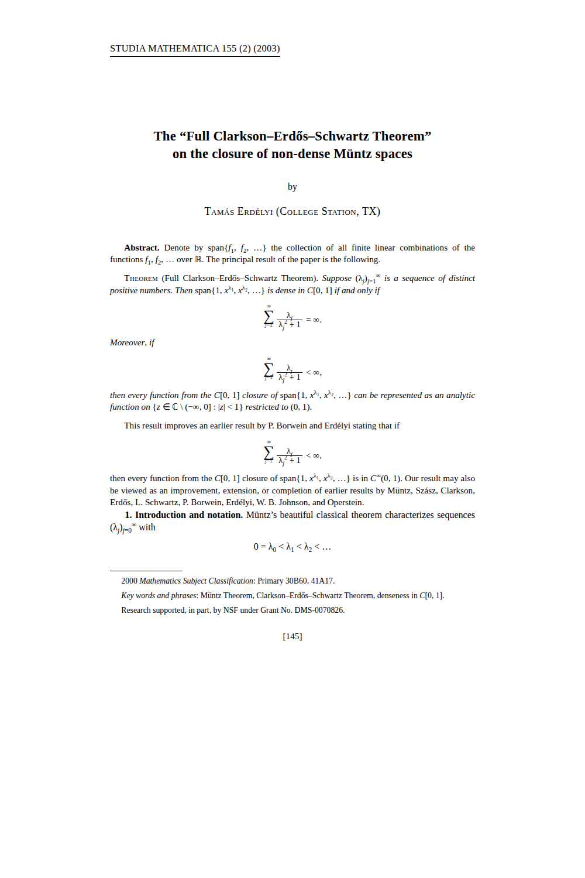STUDIA MATHEMATICA 155 (2) (2003)
The “Full Clarkson–Erdős–Schwartz Theorem”
on the closure of non-dense Müntz spaces
by
Tamás Erdélyi (College Station, TX)
Abstract. Denote by span{f1, f2, …} the collection of all finite linear combinations of the functions f1, f2, … over ℝ. The principal result of the paper is the following.
Theorem (Full Clarkson–Erdős–Schwartz Theorem). Suppose (λj)j=1∞ is a sequence of distinct positive numbers. Then span{1, xλ1, xλ2, …} is dense in C[0, 1] if and only if
∞∑j=1 λj λj2 + 1 = ∞.
Moreover, if
∞∑j=1 λj λj2 + 1 < ∞,
then every function from the C[0, 1] closure of span{1, xλ1, xλ2, …} can be represented as an analytic function on {z ∈ ℂ \ (−∞, 0] : |z| < 1} restricted to (0, 1).
This result improves an earlier result by P. Borwein and Erdélyi stating that if
∞∑j=1 λj λj2 + 1 < ∞,
then every function from the C[0, 1] closure of span{1, xλ1, xλ2, …} is in C∞(0, 1). Our result may also be viewed as an improvement, extension, or completion of earlier results by Müntz, Szász, Clarkson, Erdős, L. Schwartz, P. Borwein, Erdélyi, W. B. Johnson, and Operstein.
1. Introduction and notation. Müntz’s beautiful classical theorem characterizes sequences (λj)j=0∞ with
0 = λ0 < λ1 < λ2 < …
2000 Mathematics Subject Classification: Primary 30B60, 41A17.
Key words and phrases: Müntz Theorem, Clarkson–Erdős–Schwartz Theorem, denseness in C[0, 1].
Research supported, in part, by NSF under Grant No. DMS-0070826.
[145]